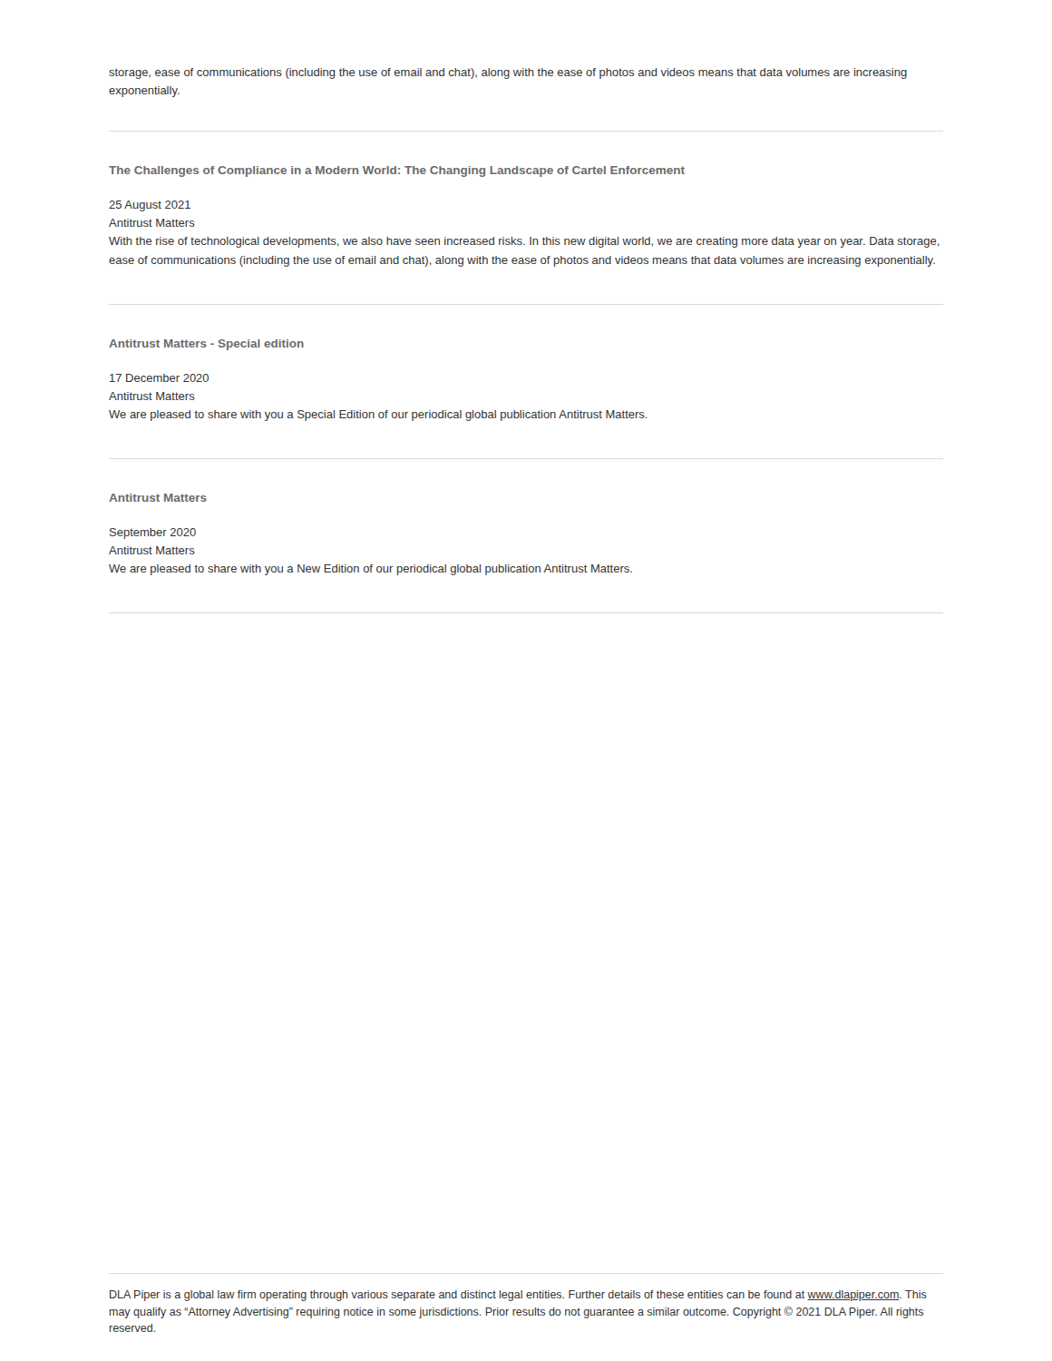storage, ease of communications (including the use of email and chat), along with the ease of photos and videos means that data volumes are increasing exponentially.
The Challenges of Compliance in a Modern World: The Changing Landscape of Cartel Enforcement
25 August 2021 Antitrust Matters
With the rise of technological developments, we also have seen increased risks. In this new digital world, we are creating more data year on year. Data storage, ease of communications (including the use of email and chat), along with the ease of photos and videos means that data volumes are increasing exponentially.
Antitrust Matters - Special edition
17 December 2020 Antitrust Matters
We are pleased to share with you a Special Edition of our periodical global publication Antitrust Matters.
Antitrust Matters
September 2020 Antitrust Matters
We are pleased to share with you a New Edition of our periodical global publication Antitrust Matters.
DLA Piper is a global law firm operating through various separate and distinct legal entities. Further details of these entities can be found at www.dlapiper.com. This may qualify as “Attorney Advertising” requiring notice in some jurisdictions. Prior results do not guarantee a similar outcome. Copyright © 2021 DLA Piper. All rights reserved.